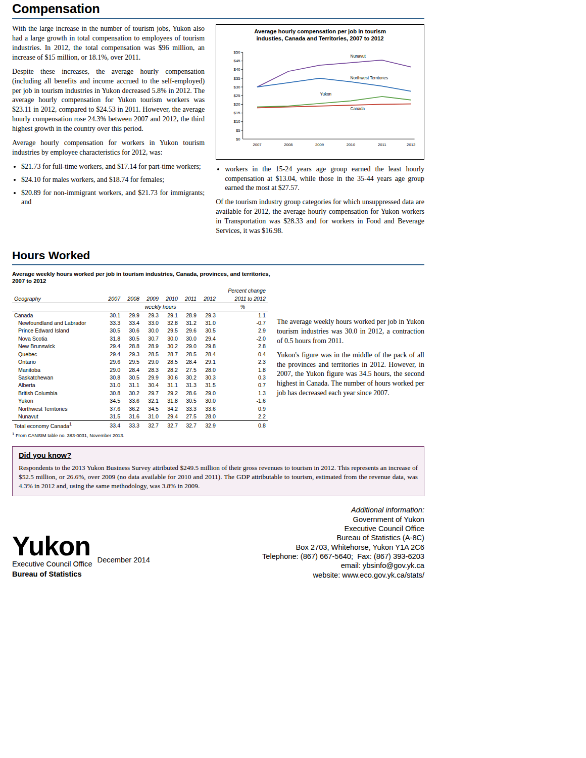Compensation
With the large increase in the number of tourism jobs, Yukon also had a large growth in total compensation to employees of tourism industries. In 2012, the total compensation was $96 million, an increase of $15 million, or 18.1%, over 2011.
Despite these increases, the average hourly compensation (including all benefits and income accrued to the self-employed) per job in tourism industries in Yukon decreased 5.8% in 2012. The average hourly compensation for Yukon tourism workers was $23.11 in 2012, compared to $24.53 in 2011. However, the average hourly compensation rose 24.3% between 2007 and 2012, the third highest growth in the country over this period.
Average hourly compensation for workers in Yukon tourism industries by employee characteristics for 2012, was:
$21.73 for full-time workers, and $17.14 for part-time workers;
$24.10 for males workers, and $18.74 for females;
$20.89 for non-immigrant workers, and $21.73 for immigrants; and
Average hourly compensation per job in tourism
industies, Canada and Territories, 2007 to 2012
$50 $45 $40 $35 $30 $25 $20 $15 $10 $5 $0 2007 2008 2009 2010 2011 2012 Nunavut Northwest Territories Yukon Canada
workers in the 15-24 years age group earned the least hourly compensation at $13.04, while those in the 35-44 years age group earned the most at $27.57.
Of the tourism industry group categories for which unsuppressed data are available for 2012, the average hourly compensation for Yukon workers in Transportation was $28.33 and for workers in Food and Beverage Services, it was $16.98.
Hours Worked
Average weekly hours worked per job in tourism industries, Canada, provinces, and territories,
2007 to 2012
| | | | | | | | Percent change |
| --- | --- | --- | --- | --- | --- | --- | --- |
| Geography | 2007 | 2008 | 2009 | 2010 | 2011 | 2012 | 2011 to 2012 |
| | weekly hours | % |
| Canada | 30.1 | 29.9 | 29.3 | 29.1 | 28.9 | 29.3 | 1.1 |
| Newfoundland and Labrador | 33.3 | 33.4 | 33.0 | 32.8 | 31.2 | 31.0 | -0.7 |
| Prince Edward Island | 30.5 | 30.6 | 30.0 | 29.5 | 29.6 | 30.5 | 2.9 |
| Nova Scotia | 31.8 | 30.5 | 30.7 | 30.0 | 30.0 | 29.4 | -2.0 |
| New Brunswick | 29.4 | 28.8 | 28.9 | 30.2 | 29.0 | 29.8 | 2.8 |
| Quebec | 29.4 | 29.3 | 28.5 | 28.7 | 28.5 | 28.4 | -0.4 |
| Ontario | 29.6 | 29.5 | 29.0 | 28.5 | 28.4 | 29.1 | 2.3 |
| Manitoba | 29.0 | 28.4 | 28.3 | 28.2 | 27.5 | 28.0 | 1.8 |
| Saskatchewan | 30.8 | 30.5 | 29.9 | 30.6 | 30.2 | 30.3 | 0.3 |
| Alberta | 31.0 | 31.1 | 30.4 | 31.1 | 31.3 | 31.5 | 0.7 |
| British Columbia | 30.8 | 30.2 | 29.7 | 29.2 | 28.6 | 29.0 | 1.3 |
| Yukon | 34.5 | 33.6 | 32.1 | 31.8 | 30.5 | 30.0 | -1.6 |
| Northwest Territories | 37.6 | 36.2 | 34.5 | 34.2 | 33.3 | 33.6 | 0.9 |
| Nunavut | 31.5 | 31.6 | 31.0 | 29.4 | 27.5 | 28.0 | 2.2 |
| Total economy Canada 1 | 33.4 | 33.3 | 32.7 | 32.7 | 32.7 | 32.9 | 0.8 |
1 From CANSIM table no. 383-0031, November 2013.
The average weekly hours worked per job in Yukon tourism industries was 30.0 in 2012, a contraction of 0.5 hours from 2011.
Yukon's figure was in the middle of the pack of all the provinces and territories in 2012. However, in 2007, the Yukon figure was 34.5 hours, the second highest in Canada. The number of hours worked per job has decreased each year since 2007.
Did you know?
Respondents to the 2013 Yukon Business Survey attributed $249.5 million of their gross revenues to tourism in 2012. This represents an increase of $52.5 million, or 26.6%, over 2009 (no data available for 2010 and 2011). The GDP attributable to tourism, estimated from the revenue data, was 4.3% in 2012 and, using the same methodology, was 3.8% in 2009.
Yukon
Executive Council Office
Bureau of Statistics
December 2014
Additional information:
Government of Yukon
Executive Council Office
Bureau of Statistics (A-8C)
Box 2703, Whitehorse, Yukon Y1A 2C6
Telephone: (867) 667-5640; Fax: (867) 393-6203
email: ybsinfo@gov.yk.ca
website: www.eco.gov.yk.ca/stats/